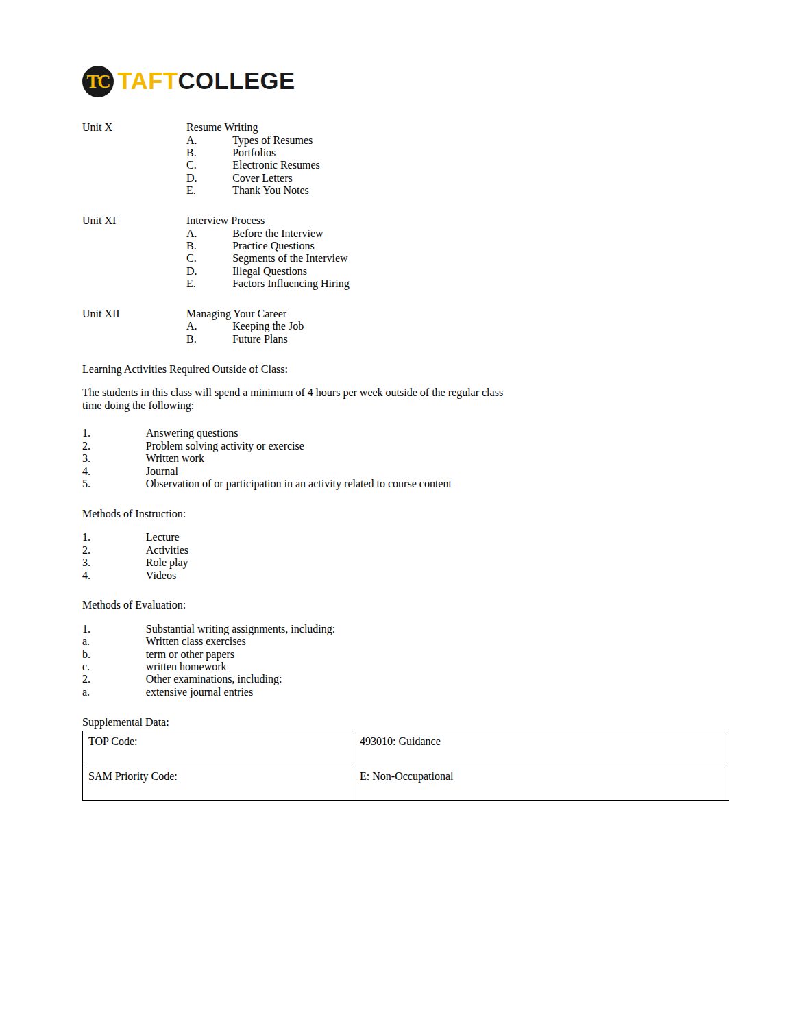TC
TAFT COLLEGE
| Unit X | Resume Writing / A. / Types of Resumes / / B. / Portfolios / / C. / Electronic Resumes / / D. / Cover Letters / / E. / Thank You Notes / |
| Unit XI | Interview Process / A. / Before the Interview / / B. / Practice Questions / / C. / Segments of the Interview / / D. / Illegal Questions / / E. / Factors Influencing Hiring / |
| Unit XII | Managing Your Career / A. / Keeping the Job / / B. / Future Plans / |
Learning Activities Required Outside of Class:
The students in this class will spend a minimum of 4 hours per week outside of the regular class
time doing the following:
| 1. | Answering questions |
| 2. | Problem solving activity or exercise |
| 3. | Written work |
| 4. | Journal |
| 5. | Observation of or participation in an activity related to course content |
Methods of Instruction:
| 1. | Lecture |
| 2. | Activities |
| 3. | Role play |
| 4. | Videos |
Methods of Evaluation:
| 1. | Substantial writing assignments, including: |
| a. | Written class exercises |
| b. | term or other papers |
| c. | written homework |
| 2. | Other examinations, including: |
| a. | extensive journal entries |
Supplemental Data:
| TOP Code: | 493010: Guidance |
| SAM Priority Code: | E: Non-Occupational |